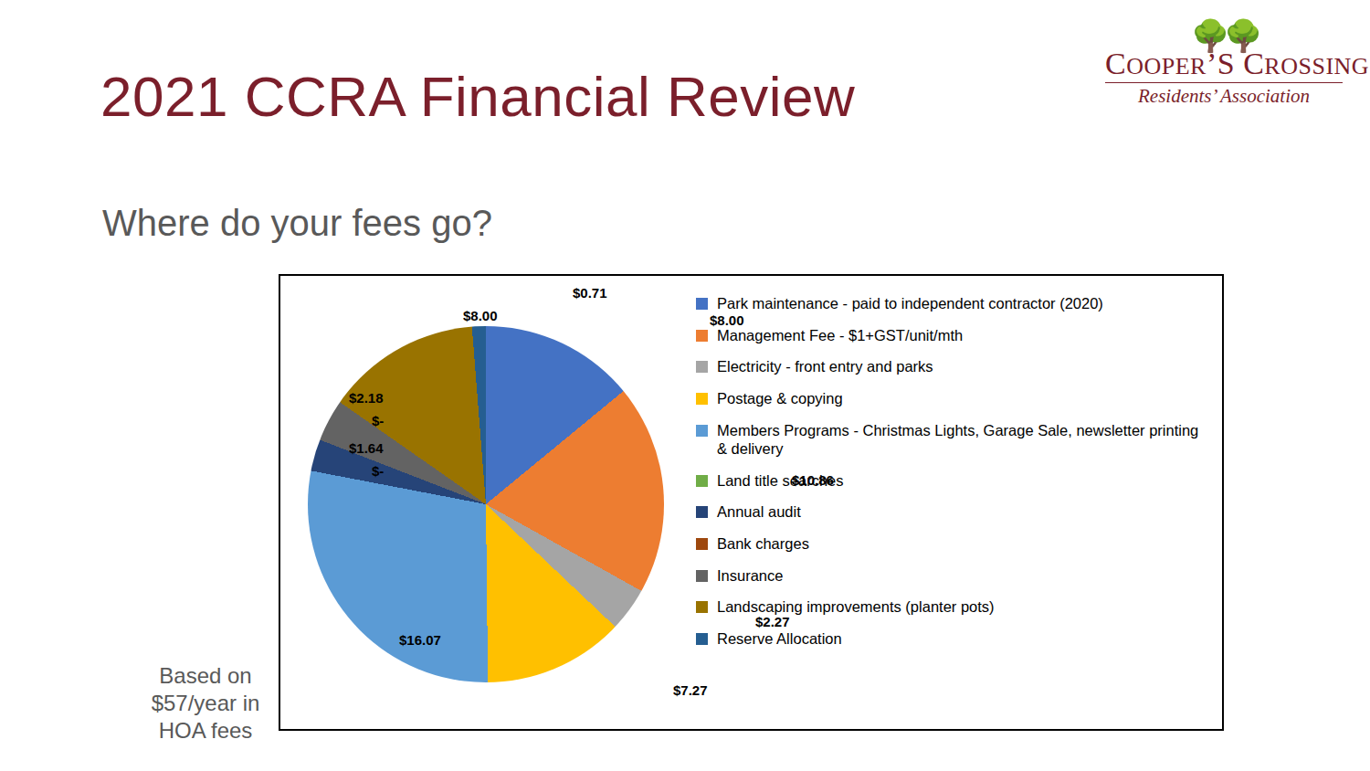🌳🌳
COOPER’S CROSSING
Residents’ Association
2021 CCRA Financial Review
Where do your fees go?
Based on $57/year in HOA fees
$0.71
$8.00
$2.18
$-
$1.64
$-
$16.07
$7.27
$2.27
$10.86
$8.00
Park maintenance - paid to independent contractor (2020)
Management Fee - $1+GST/unit/mth
Electricity - front entry and parks
Postage & copying
Members Programs - Christmas Lights, Garage Sale, newsletter printing & delivery
Land title searches
Annual audit
Bank charges
Insurance
Landscaping improvements (planter pots)
Reserve Allocation